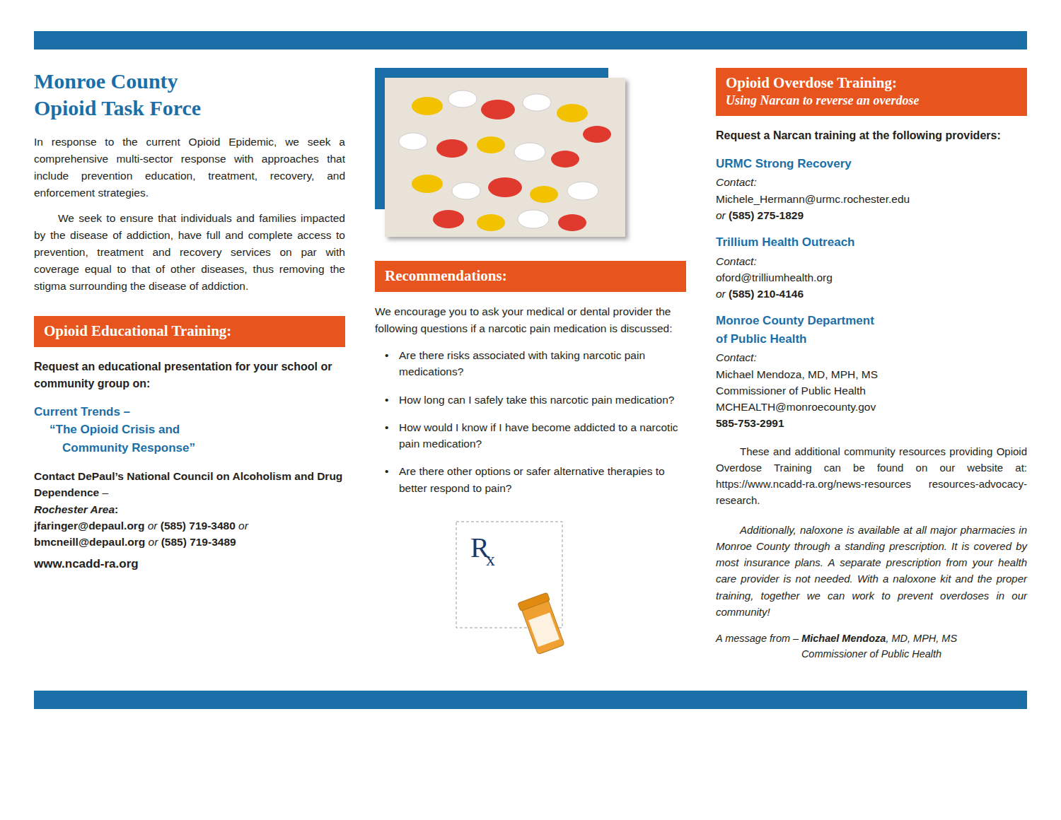Monroe County
Opioid Task Force
In response to the current Opioid Epidemic, we seek a comprehensive multi-sector response with approaches that include prevention education, treatment, recovery, and enforcement strategies.
We seek to ensure that individuals and families impacted by the disease of addiction, have full and complete access to prevention, treatment and recovery services on par with coverage equal to that of other diseases, thus removing the stigma surrounding the disease of addiction.
Opioid Educational Training:
Request an educational presentation for your school or community group on:
Current Trends – “The Opioid Crisis and Community Response”
Contact DePaul’s National Council on Alcoholism and Drug Dependence –
Rochester Area:
jfaringer@depaul.org or (585) 719-3480 or
bmcneill@depaul.org or (585) 719-3489
www.ncadd-ra.org
Recommendations:
We encourage you to ask your medical or dental provider the following questions if a narcotic pain medication is discussed:
Are there risks associated with taking narcotic pain medications?
How long can I safely take this narcotic pain medication?
How would I know if I have become addicted to a narcotic pain medication?
Are there other options or safer alternative therapies to better respond to pain?
Opioid Overdose Training:Using Narcan to reverse an overdose
Request a Narcan training at the following providers:
URMC Strong Recovery Contact:
Michele_Hermann@urmc.rochester.edu
or (585) 275-1829
Trillium Health Outreach Contact:
oford@trilliumhealth.org
or (585) 210-4146
Monroe County Department
of Public Health Contact:
Michael Mendoza, MD, MPH, MS
Commissioner of Public Health
MCHEALTH@monroecounty.gov
585-753-2991
These and additional community resources providing Opioid Overdose Training can be found on our website at: https://www.ncadd-ra.org/news-resources resources-advocacy-research.
Additionally, naloxone is available at all major pharmacies in Monroe County through a standing prescription. It is covered by most insurance plans. A separate prescription from your health care provider is not needed. With a naloxone kit and the proper training, together we can work to prevent overdoses in our community!
A message from – Michael Mendoza, MD, MPH, MS Commissioner of Public Health